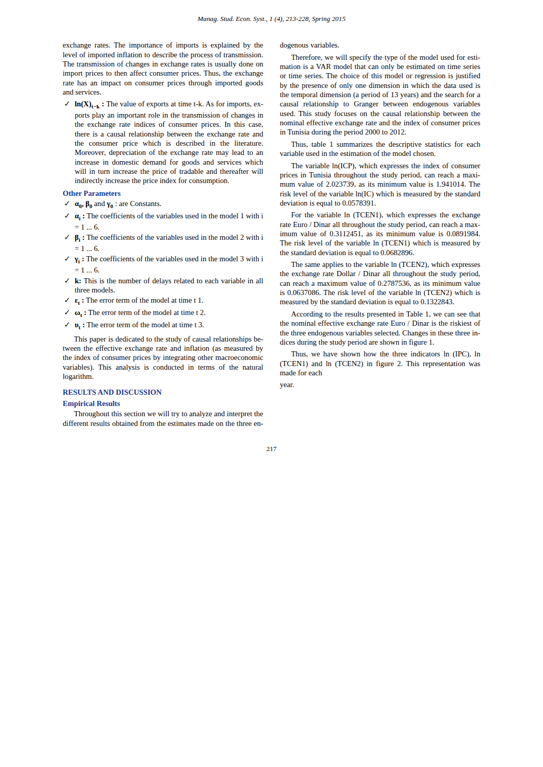Manag. Stud. Econ. Syst., 1 (4), 213-228, Spring 2015
exchange rates. The importance of imports is explained by the level of imported inflation to describe the process of transmission. The transmission of changes in exchange rates is usually done on import prices to then affect consumer prices. Thus, the exchange rate has an impact on consumer prices through imported goods and services.
ln(X)t−k : The value of exports at time t-k. As for imports, exports play an important role in the transmission of changes in the exchange rate indices of consumer prices. In this case, there is a causal relationship between the exchange rate and the consumer price which is described in the literature. Moreover, depreciation of the exchange rate may lead to an increase in domestic demand for goods and services which will in turn increase the price of tradable and thereafter will indirectly increase the price index for consumption.
Other Parameters
α0, β0 and γ0 : are Constants.
αi : The coefficients of the variables used in the model 1 with i = 1 ... 6.
βi : The coefficients of the variables used in the model 2 with i = 1 ... 6.
γi : The coefficients of the variables used in the model 3 with i = 1 ... 6.
k: This is the number of delays related to each variable in all three models.
εt : The error term of the model at time t 1.
ωt : The error term of the model at time t 2.
υt : The error term of the model at time t 3.
This paper is dedicated to the study of causal relationships between the effective exchange rate and inflation (as measured by the index of consumer prices by integrating other macroeconomic variables). This analysis is conducted in terms of the natural logarithm.
RESULTS AND DISCUSSION
Empirical Results
Throughout this section we will try to analyze and interpret the different results obtained from the estimates made on the three endogenous variables.
Therefore, we will specify the type of the model used for estimation is a VAR model that can only be estimated on time series or time series. The choice of this model or regression is justified by the presence of only one dimension in which the data used is the temporal dimension (a period of 13 years) and the search for a causal relationship to Granger between endogenous variables used. This study focuses on the causal relationship between the nominal effective exchange rate and the index of consumer prices in Tunisia during the period 2000 to 2012.
Thus, table 1 summarizes the descriptive statistics for each variable used in the estimation of the model chosen.
The variable ln(ICP), which expresses the index of consumer prices in Tunisia throughout the study period, can reach a maximum value of 2.023739, as its minimum value is 1.941014. The risk level of the variable ln(IC) which is measured by the standard deviation is equal to 0.0578391.
For the variable ln (TCEN1), which expresses the exchange rate Euro / Dinar all throughout the study period, can reach a maximum value of 0.3112451, as its minimum value is 0.0891984. The risk level of the variable ln (TCEN1) which is measured by the standard deviation is equal to 0.0682896.
The same applies to the variable ln (TCEN2), which expresses the exchange rate Dollar / Dinar all throughout the study period, can reach a maximum value of 0.2787536, as its minimum value is 0.0637086. The risk level of the variable ln (TCEN2) which is measured by the standard deviation is equal to 0.1322843.
According to the results presented in Table 1, we can see that the nominal effective exchange rate Euro / Dinar is the riskiest of the three endogenous variables selected. Changes in these three indices during the study period are shown in figure 1.
Thus, we have shown how the three indicators ln (IPC), ln (TCEN1) and ln (TCEN2) in figure 2. This representation was made for each
year.
217